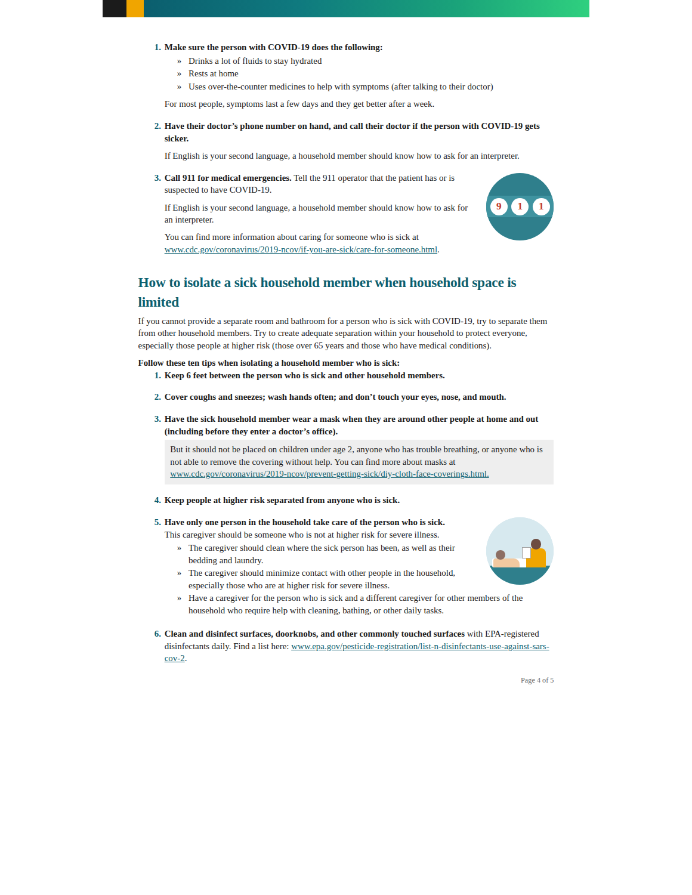Make sure the person with COVID-19 does the following:
Drinks a lot of fluids to stay hydrated
Rests at home
Uses over-the-counter medicines to help with symptoms (after talking to their doctor)
For most people, symptoms last a few days and they get better after a week.
Have their doctor’s phone number on hand, and call their doctor if the person with COVID-19 gets sicker.
If English is your second language, a household member should know how to ask for an interpreter.
9
1
1
Call 911 for medical emergencies. Tell the 911 operator that the patient has or is suspected to have COVID-19.
If English is your second language, a household member should know how to ask for an interpreter.
You can find more information about caring for someone who is sick at www.cdc.gov/coronavirus/2019-ncov/if-you-are-sick/care-for-someone.html.
How to isolate a sick household member when household space is limited
If you cannot provide a separate room and bathroom for a person who is sick with COVID-19, try to separate them from other household members. Try to create adequate separation within your household to protect everyone, especially those people at higher risk (those over 65 years and those who have medical conditions).
Follow these ten tips when isolating a household member who is sick:
Keep 6 feet between the person who is sick and other household members.
Cover coughs and sneezes; wash hands often; and don’t touch your eyes, nose, and mouth.
Have the sick household member wear a mask when they are around other people at home and out (including before they enter a doctor’s office).
But it should not be placed on children under age 2, anyone who has trouble breathing, or anyone who is not able to remove the covering without help. You can find more about masks at www.cdc.gov/coronavirus/2019-ncov/prevent-getting-sick/diy-cloth-face-coverings.html.
Keep people at higher risk separated from anyone who is sick.
Have only one person in the household take care of the person who is sick.
This caregiver should be someone who is not at higher risk for severe illness.
The caregiver should clean where the sick person has been, as well as their bedding and laundry.
The caregiver should minimize contact with other people in the household, especially those who are at higher risk for severe illness.
Have a caregiver for the person who is sick and a different caregiver for other members of the household who require help with cleaning, bathing, or other daily tasks.
Clean and disinfect surfaces, doorknobs, and other commonly touched surfaces with EPA-registered disinfectants daily. Find a list here: www.epa.gov/pesticide-registration/list-n-disinfectants-use-against-sars-cov-2.
Page 4 of 5